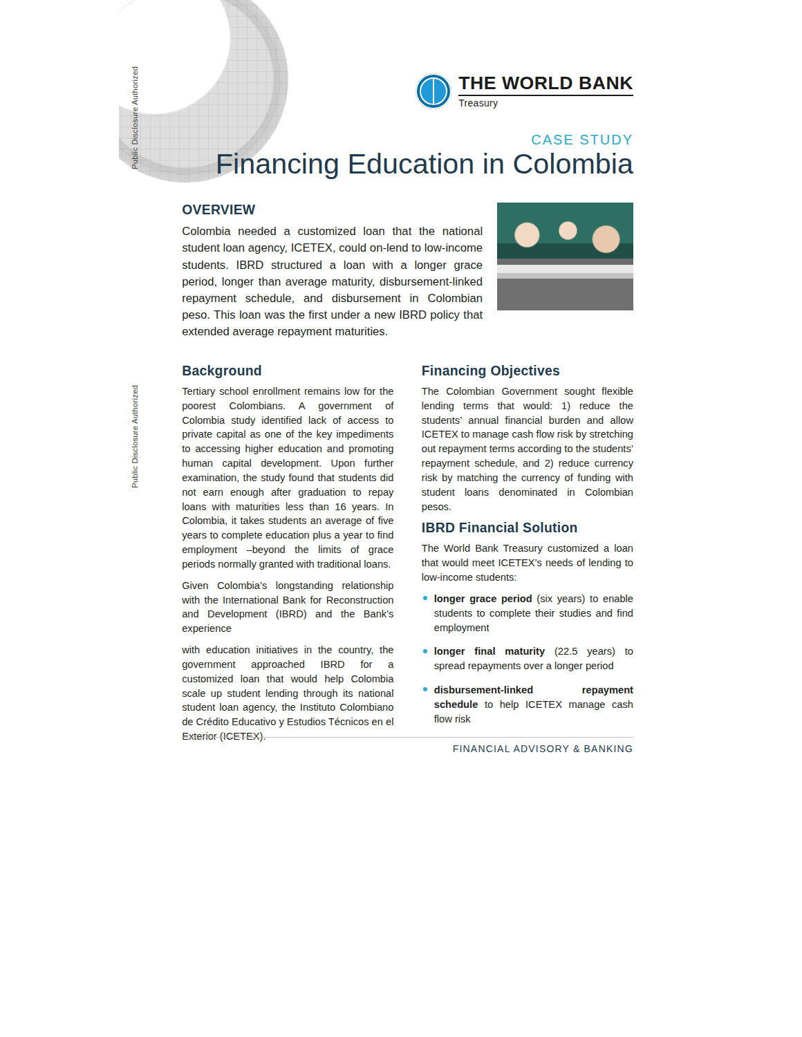Public Disclosure Authorized
Public Disclosure Authorized
THE WORLD BANK
Treasury
CASE STUDY
Financing Education in Colombia
OVERVIEW
Colombia needed a customized loan that the national student loan agency, ICETEX, could on-lend to low-income students. IBRD structured a loan with a longer grace period, longer than average maturity, disbursement-linked repayment schedule, and disbursement in Colombian peso. This loan was the first under a new IBRD policy that extended average repayment maturities.
Background
Tertiary school enrollment remains low for the poorest Colombians. A government of Colombia study identified lack of access to private capital as one of the key impediments to accessing higher education and promoting human capital development. Upon further examination, the study found that students did not earn enough after graduation to repay loans with maturities less than 16 years. In Colombia, it takes students an average of five years to complete education plus a year to find employment –beyond the limits of grace periods normally granted with traditional loans.
Given Colombia’s longstanding relationship with the International Bank for Reconstruction and Development (IBRD) and the Bank’s experience
with education initiatives in the country, the government approached IBRD for a customized loan that would help Colombia scale up student lending through its national student loan agency, the Instituto Colombiano de Crédito Educativo y Estudios Técnicos en el Exterior (ICETEX).
Financing Objectives
The Colombian Government sought flexible lending terms that would: 1) reduce the students’ annual financial burden and allow ICETEX to manage cash flow risk by stretching out repayment terms according to the students’ repayment schedule, and 2) reduce currency risk by matching the currency of funding with student loans denominated in Colombian pesos.
IBRD Financial Solution
The World Bank Treasury customized a loan that would meet ICETEX’s needs of lending to low-income students:
longer grace period (six years) to enable students to complete their studies and find employment
longer final maturity (22.5 years) to spread repayments over a longer period
disbursement-linked repayment schedule to help ICETEX manage cash flow risk
FINANCIAL ADVISORY & BANKING